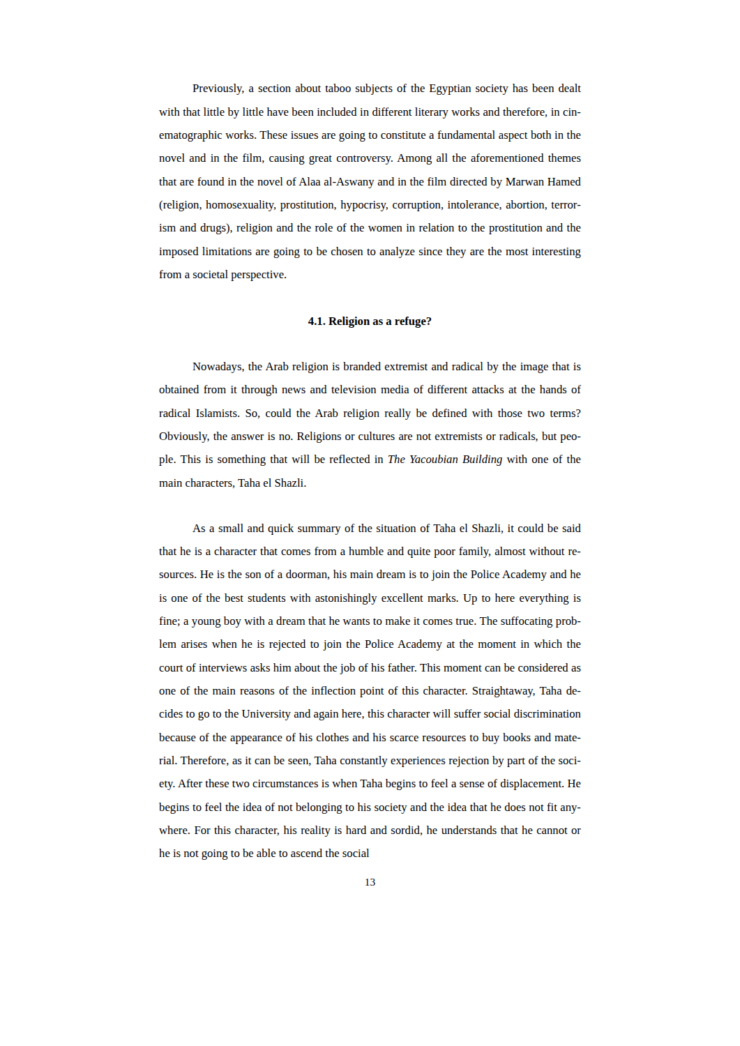Previously, a section about taboo subjects of the Egyptian society has been dealt with that little by little have been included in different literary works and therefore, in cinematographic works. These issues are going to constitute a fundamental aspect both in the novel and in the film, causing great controversy. Among all the aforementioned themes that are found in the novel of Alaa al-Aswany and in the film directed by Marwan Hamed (religion, homosexuality, prostitution, hypocrisy, corruption, intolerance, abortion, terrorism and drugs), religion and the role of the women in relation to the prostitution and the imposed limitations are going to be chosen to analyze since they are the most interesting from a societal perspective.
4.1. Religion as a refuge?
Nowadays, the Arab religion is branded extremist and radical by the image that is obtained from it through news and television media of different attacks at the hands of radical Islamists. So, could the Arab religion really be defined with those two terms? Obviously, the answer is no. Religions or cultures are not extremists or radicals, but people. This is something that will be reflected in The Yacoubian Building with one of the main characters, Taha el Shazli.
As a small and quick summary of the situation of Taha el Shazli, it could be said that he is a character that comes from a humble and quite poor family, almost without resources. He is the son of a doorman, his main dream is to join the Police Academy and he is one of the best students with astonishingly excellent marks. Up to here everything is fine; a young boy with a dream that he wants to make it comes true. The suffocating problem arises when he is rejected to join the Police Academy at the moment in which the court of interviews asks him about the job of his father. This moment can be considered as one of the main reasons of the inflection point of this character. Straightaway, Taha decides to go to the University and again here, this character will suffer social discrimination because of the appearance of his clothes and his scarce resources to buy books and material. Therefore, as it can be seen, Taha constantly experiences rejection by part of the society. After these two circumstances is when Taha begins to feel a sense of displacement. He begins to feel the idea of not belonging to his society and the idea that he does not fit anywhere. For this character, his reality is hard and sordid, he understands that he cannot or he is not going to be able to ascend the social
13